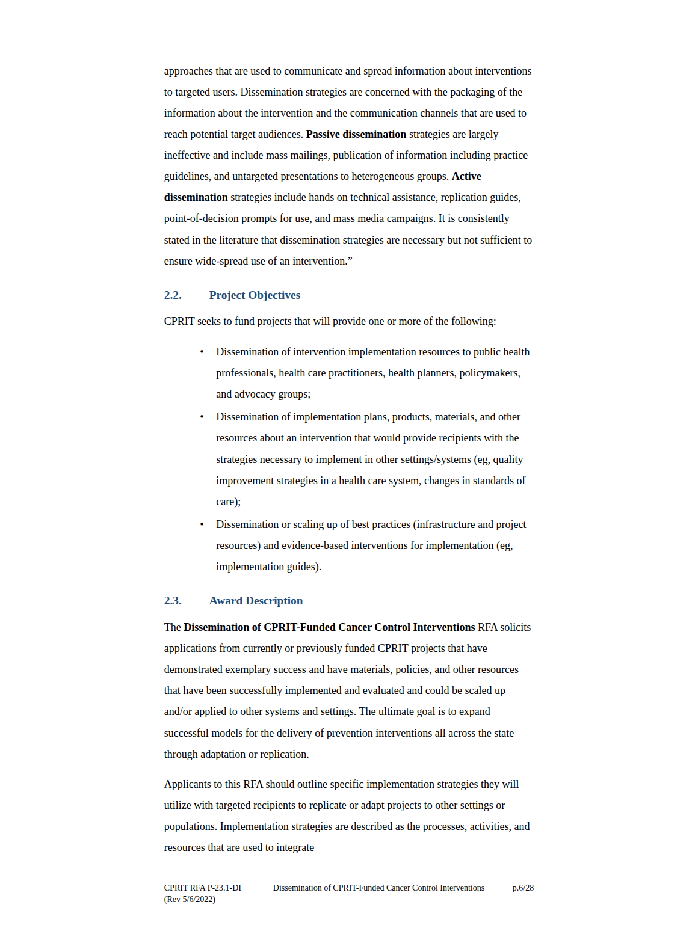approaches that are used to communicate and spread information about interventions to targeted users. Dissemination strategies are concerned with the packaging of the information about the intervention and the communication channels that are used to reach potential target audiences. Passive dissemination strategies are largely ineffective and include mass mailings, publication of information including practice guidelines, and untargeted presentations to heterogeneous groups. Active dissemination strategies include hands on technical assistance, replication guides, point-of-decision prompts for use, and mass media campaigns. It is consistently stated in the literature that dissemination strategies are necessary but not sufficient to ensure wide-spread use of an intervention.”
2.2. Project Objectives
CPRIT seeks to fund projects that will provide one or more of the following:
Dissemination of intervention implementation resources to public health professionals, health care practitioners, health planners, policymakers, and advocacy groups;
Dissemination of implementation plans, products, materials, and other resources about an intervention that would provide recipients with the strategies necessary to implement in other settings/systems (eg, quality improvement strategies in a health care system, changes in standards of care);
Dissemination or scaling up of best practices (infrastructure and project resources) and evidence-based interventions for implementation (eg, implementation guides).
2.3. Award Description
The Dissemination of CPRIT-Funded Cancer Control Interventions RFA solicits applications from currently or previously funded CPRIT projects that have demonstrated exemplary success and have materials, policies, and other resources that have been successfully implemented and evaluated and could be scaled up and/or applied to other systems and settings. The ultimate goal is to expand successful models for the delivery of prevention interventions all across the state through adaptation or replication.
Applicants to this RFA should outline specific implementation strategies they will utilize with targeted recipients to replicate or adapt projects to other settings or populations. Implementation strategies are described as the processes, activities, and resources that are used to integrate
CPRIT RFA P-23.1-DI (Rev 5/6/2022)
Dissemination of CPRIT-Funded Cancer Control Interventions
p.6/28